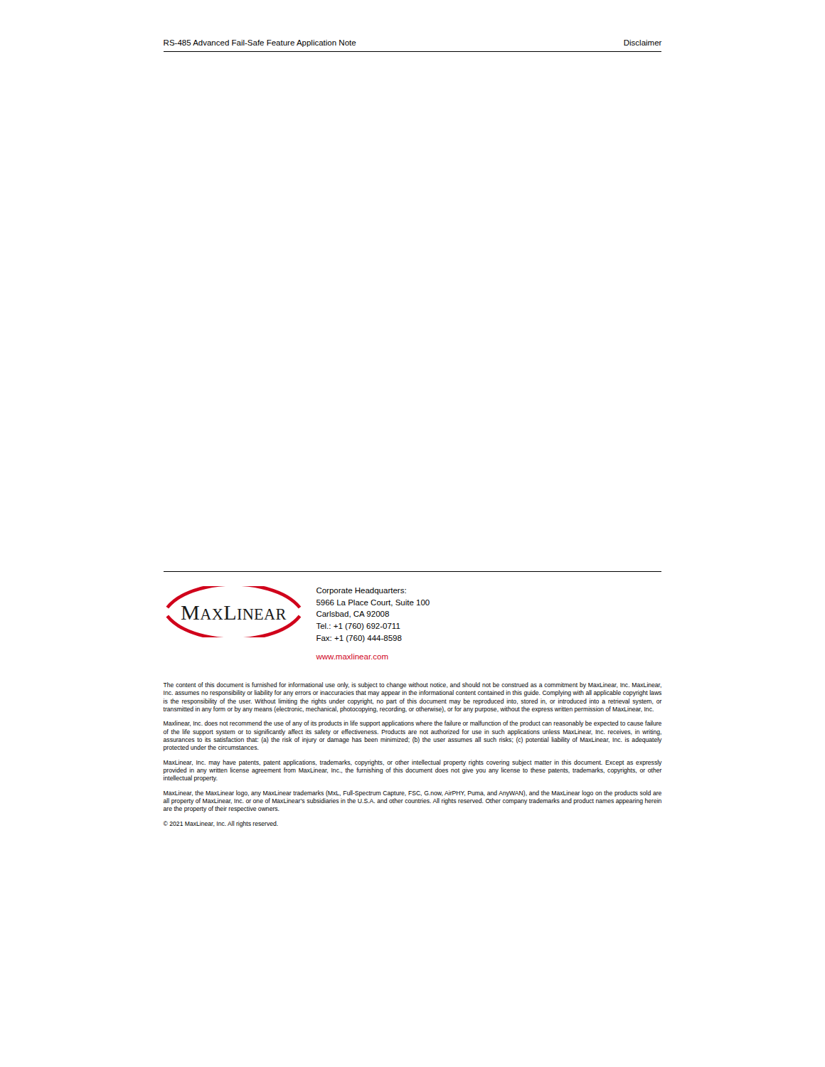RS-485 Advanced Fail-Safe Feature Application Note Disclaimer
MAXLINEAR
Corporate Headquarters:
5966 La Place Court, Suite 100
Carlsbad, CA 92008
Tel.: +1 (760) 692-0711
Fax: +1 (760) 444-8598
www.maxlinear.com
The content of this document is furnished for informational use only, is subject to change without notice, and should not be construed as a commitment by MaxLinear, Inc. MaxLinear, Inc. assumes no responsibility or liability for any errors or inaccuracies that may appear in the informational content contained in this guide. Complying with all applicable copyright laws is the responsibility of the user. Without limiting the rights under copyright, no part of this document may be reproduced into, stored in, or introduced into a retrieval system, or transmitted in any form or by any means (electronic, mechanical, photocopying, recording, or otherwise), or for any purpose, without the express written permission of MaxLinear, Inc.
Maxlinear, Inc. does not recommend the use of any of its products in life support applications where the failure or malfunction of the product can reasonably be expected to cause failure of the life support system or to significantly affect its safety or effectiveness. Products are not authorized for use in such applications unless MaxLinear, Inc. receives, in writing, assurances to its satisfaction that: (a) the risk of injury or damage has been minimized; (b) the user assumes all such risks; (c) potential liability of MaxLinear, Inc. is adequately protected under the circumstances.
MaxLinear, Inc. may have patents, patent applications, trademarks, copyrights, or other intellectual property rights covering subject matter in this document. Except as expressly provided in any written license agreement from MaxLinear, Inc., the furnishing of this document does not give you any license to these patents, trademarks, copyrights, or other intellectual property.
MaxLinear, the MaxLinear logo, any MaxLinear trademarks (MxL, Full-Spectrum Capture, FSC, G.now, AirPHY, Puma, and AnyWAN), and the MaxLinear logo on the products sold are all property of MaxLinear, Inc. or one of MaxLinear’s subsidiaries in the U.S.A. and other countries. All rights reserved. Other company trademarks and product names appearing herein are the property of their respective owners.
© 2021 MaxLinear, Inc. All rights reserved.